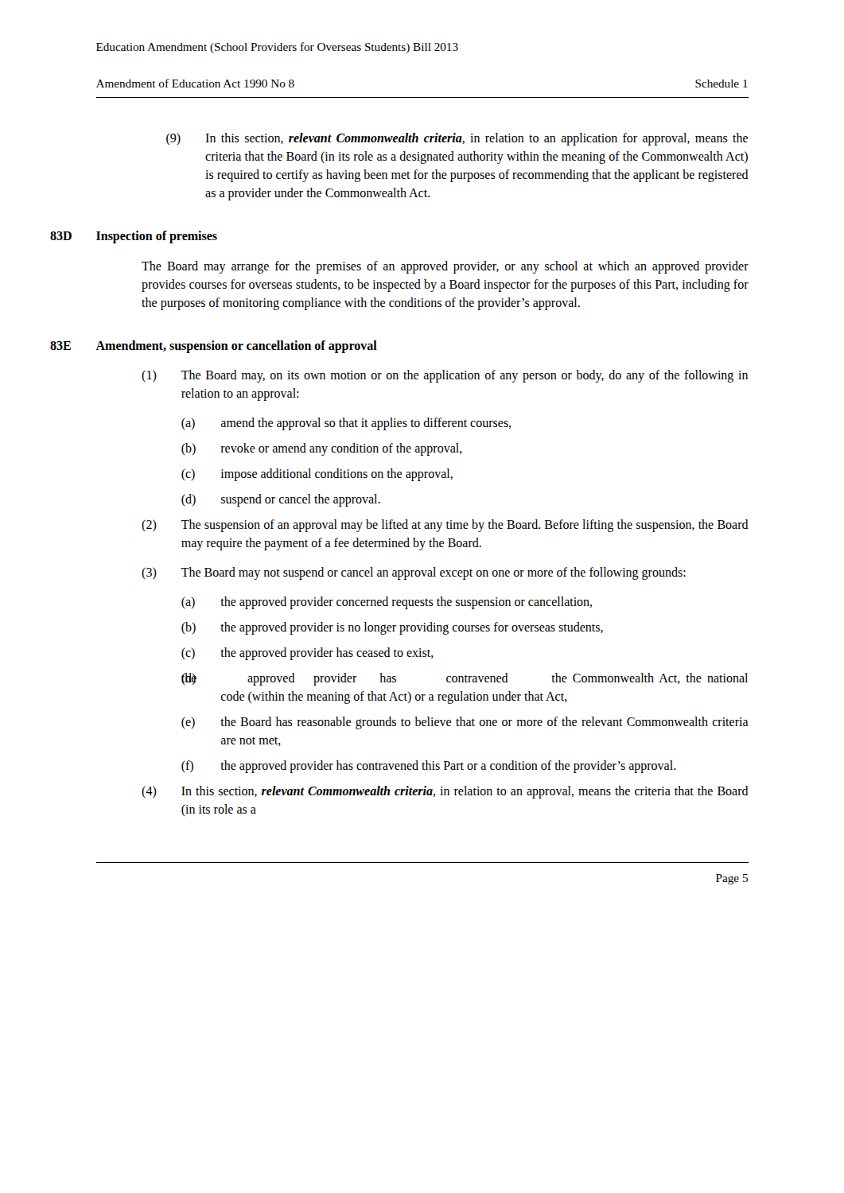Education Amendment (School Providers for Overseas Students) Bill 2013
Amendment of Education Act 1990 No 8
Schedule 1
(9) In this section, relevant Commonwealth criteria, in relation to an application for approval, means the criteria that the Board (in its role as a designated authority within the meaning of the Commonwealth Act) is required to certify as having been met for the purposes of recommending that the applicant be registered as a provider under the Commonwealth Act.
83DInspection of premises
The Board may arrange for the premises of an approved provider, or any school at which an approved provider provides courses for overseas students, to be inspected by a Board inspector for the purposes of this Part, including for the purposes of monitoring compliance with the conditions of the provider’s approval.
83EAmendment, suspension or cancellation of approval
(1) The Board may, on its own motion or on the application of any person or body, do any of the following in relation to an approval:
(a) amend the approval so that it applies to different courses,
(b) revoke or amend any condition of the approval,
(c) impose additional conditions on the approval,
(d) suspend or cancel the approval.
(2) The suspension of an approval may be lifted at any time by the Board. Before lifting the suspension, the Board may require the payment of a fee determined by the Board.
(3) The Board may not suspend or cancel an approval except on one or more of the following grounds:
(a) the approved provider concerned requests the suspension or cancellation,
(b) the approved provider is no longer providing courses for overseas students,
(c) the approved provider has ceased to exist,
(d) the approved provider has contravenedthe Commonwealth Act, the national code (within the meaning of that Act) or a regulation under that Act,
(e) the Board has reasonable grounds to believe that one or more of the relevant Commonwealth criteria are not met,
(f) the approved provider has contravened this Part or a condition of the provider’s approval.
(4) In this section, relevant Commonwealth criteria, in relation to an approval, means the criteria that the Board (in its role as a
Page 5